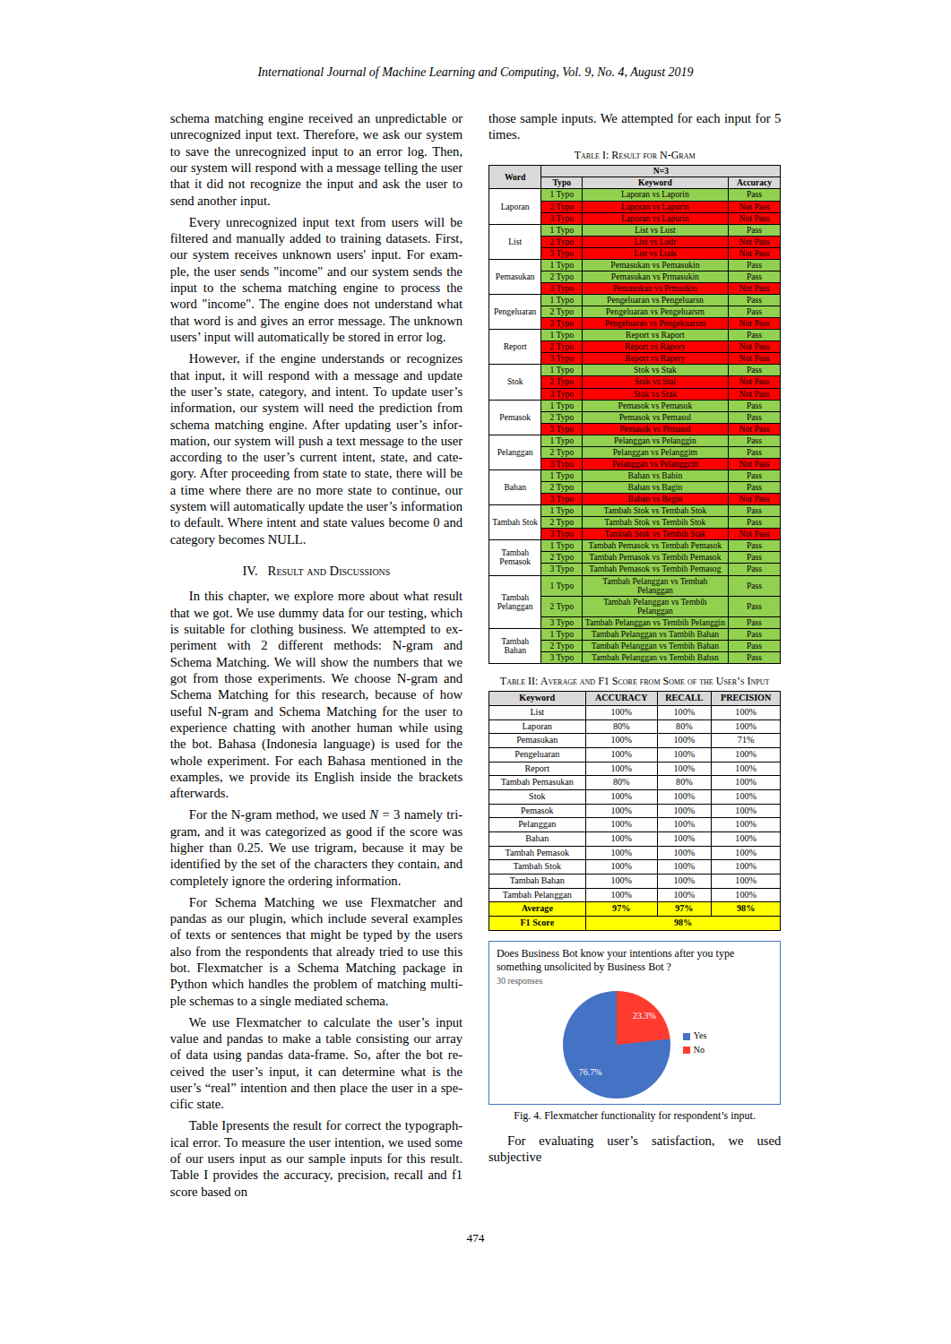International Journal of Machine Learning and Computing, Vol. 9, No. 4, August 2019
schema matching engine received an unpredictable or unrecognized input text. Therefore, we ask our system to save the unrecognized input to an error log. Then, our system will respond with a message telling the user that it did not recognize the input and ask the user to send another input.
Every unrecognized input text from users will be filtered and manually added to training datasets. First, our system receives unknown users' input. For example, the user sends "income" and our system sends the input to the schema matching engine to process the word "income". The engine does not understand what that word is and gives an error message. The unknown users’ input will automatically be stored in error log.
However, if the engine understands or recognizes that input, it will respond with a message and update the user’s state, category, and intent. To update user’s information, our system will need the prediction from schema matching engine. After updating user’s information, our system will push a text message to the user according to the user’s current intent, state, and category. After proceeding from state to state, there will be a time where there are no more state to continue, our system will automatically update the user’s information to default. Where intent and state values become 0 and category becomes NULL.
IV. Result and Discussions
In this chapter, we explore more about what result that we got. We use dummy data for our testing, which is suitable for clothing business. We attempted to experiment with 2 different methods: N-gram and Schema Matching. We will show the numbers that we got from those experiments. We choose N-gram and Schema Matching for this research, because of how useful N-gram and Schema Matching for the user to experience chatting with another human while using the bot. Bahasa (Indonesia language) is used for the whole experiment. For each Bahasa mentioned in the examples, we provide its English inside the brackets afterwards.
For the N-gram method, we used N = 3 namely trigram, and it was categorized as good if the score was higher than 0.25. We use trigram, because it may be identified by the set of the characters they contain, and completely ignore the ordering information.
For Schema Matching we use Flexmatcher and pandas as our plugin, which include several examples of texts or sentences that might be typed by the users also from the respondents that already tried to use this bot. Flexmatcher is a Schema Matching package in Python which handles the problem of matching multiple schemas to a single mediated schema.
We use Flexmatcher to calculate the user’s input value and pandas to make a table consisting our array of data using pandas data-frame. So, after the bot received the user’s input, it can determine what is the user’s “real” intention and then place the user in a specific state.
Table Ipresents the result for correct the typographical error. To measure the user intention, we used some of our users input as our sample inputs for this result. Table I provides the accuracy, precision, recall and f1 score based on
those sample inputs. We attempted for each input for 5 times.
Table I: Result for N-Gram
| Word | N=3 |
| --- | --- |
| Typo | Keyword | Accuracy |
| Laporan | 1 Typo | Laporan vs Laporin | Pass |
| 2 Typo | Laporan vs Lapurin | Not Pass |
| 3 Typo | Laporan vs Lapurin | Not Pass |
| List | 1 Typo | List vs Lust | Pass |
| 2 Typo | List vs Ludr | Not Pass |
| 3 Typo | List vs Luds | Not Pass |
| Pemasukan | 1 Typo | Pemasukan vs Pemasukin | Pass |
| 2 Typo | Pemasukan vs Prmasukin | Pass |
| 3 Typo | Pemasukan vs Prmsukin | Not Pass |
| Pengeluaran | 1 Typo | Pengeluaran vs Pengeluarsn | Pass |
| 2 Typo | Pengeluaran vs Pengeluarsm | Pass |
| 3 Typo | Pengeluaran vs Pengekuarsm | Not Pass |
| Report | 1 Typo | Report vs Raport | Pass |
| 2 Typo | Report vs Rapory | Not Pass |
| 3 Typo | Report vs Rapery | Not Pass |
| Stok | 1 Typo | Stok vs Stak | Pass |
| 2 Typo | Stok vs Stal | Not Pass |
| 3 Typo | Stok vs Srak | Not Pass |
| Pemasok | 1 Typo | Pemasok vs Pemasuk | Pass |
| 2 Typo | Pemasok vs Pemasul | Pass |
| 3 Typo | Pemasok vs Prmasul | Not Pass |
| Pelanggan | 1 Typo | Pelanggan vs Pelanggin | Pass |
| 2 Typo | Pelanggan vs Pelanggim | Pass |
| 3 Typo | Pelanggan vs Pelanggcm | Not Pass |
| Bahan | 1 Typo | Bahan vs Bahin | Pass |
| 2 Typo | Bahan vs Bagin | Pass |
| 3 Typo | Bahan vs Begin | Not Pass |
| Tambah Stok | 1 Typo | Tambah Stok vs Tembah Stok | Pass |
| 2 Typo | Tambah Stok vs Tembih Stok | Pass |
| 3 Typo | Tambah Stok vs Tembih Stak | Not Pass |
| Tambah Pemasok | 1 Typo | Tambah Pemasok vs Tembah Pemasok | Pass |
| 2 Typo | Tambah Pemasok vs Tembih Pemasok | Pass |
| 3 Typo | Tambah Pemasok vs Tembih Pemasog | Pass |
| Tambah Pelanggan | 1 Typo | Tambah Pelanggan vs Tembah Pelanggan | Pass |
| 2 Typo | Tambah Pelanggan vs Tembih Pelanggan | Pass |
| 3 Typo | Tambah Pelanggan vs Tembih Pelanggin | Pass |
| Tambah Bahan | 1 Typo | Tambah Pelanggan vs Tambih Bahan | Pass |
| 2 Typo | Tambah Pelanggan vs Tembih Bahan | Pass |
| 3 Typo | Tambah Pelanggan vs Tembih Bahsn | Pass |
Table II: Average and F1 Score from Some of the User’s Input
| Keyword | ACCURACY | RECALL | PRECISION |
| --- | --- | --- | --- |
| List | 100% | 100% | 100% |
| Laporan | 80% | 80% | 100% |
| Pemasukan | 100% | 100% | 71% |
| Pengeluaran | 100% | 100% | 100% |
| Report | 100% | 100% | 100% |
| Tambah Pemasukan | 80% | 80% | 100% |
| Stok | 100% | 100% | 100% |
| Pemasok | 100% | 100% | 100% |
| Pelanggan | 100% | 100% | 100% |
| Bahan | 100% | 100% | 100% |
| Tambah Pemasok | 100% | 100% | 100% |
| Tambah Stok | 100% | 100% | 100% |
| Tambah Bahan | 100% | 100% | 100% |
| Tambah Pelanggan | 100% | 100% | 100% |
| Average | 97% | 97% | 98% |
| F1 Score | 98% |
Does Business Bot know your intentions after you type something unsolicited by Business Bot ?
30 responses
23.3% 76.7%
Yes
No
Fig. 4. Flexmatcher functionality for respondent’s input.
For evaluating user’s satisfaction, we used subjective
474